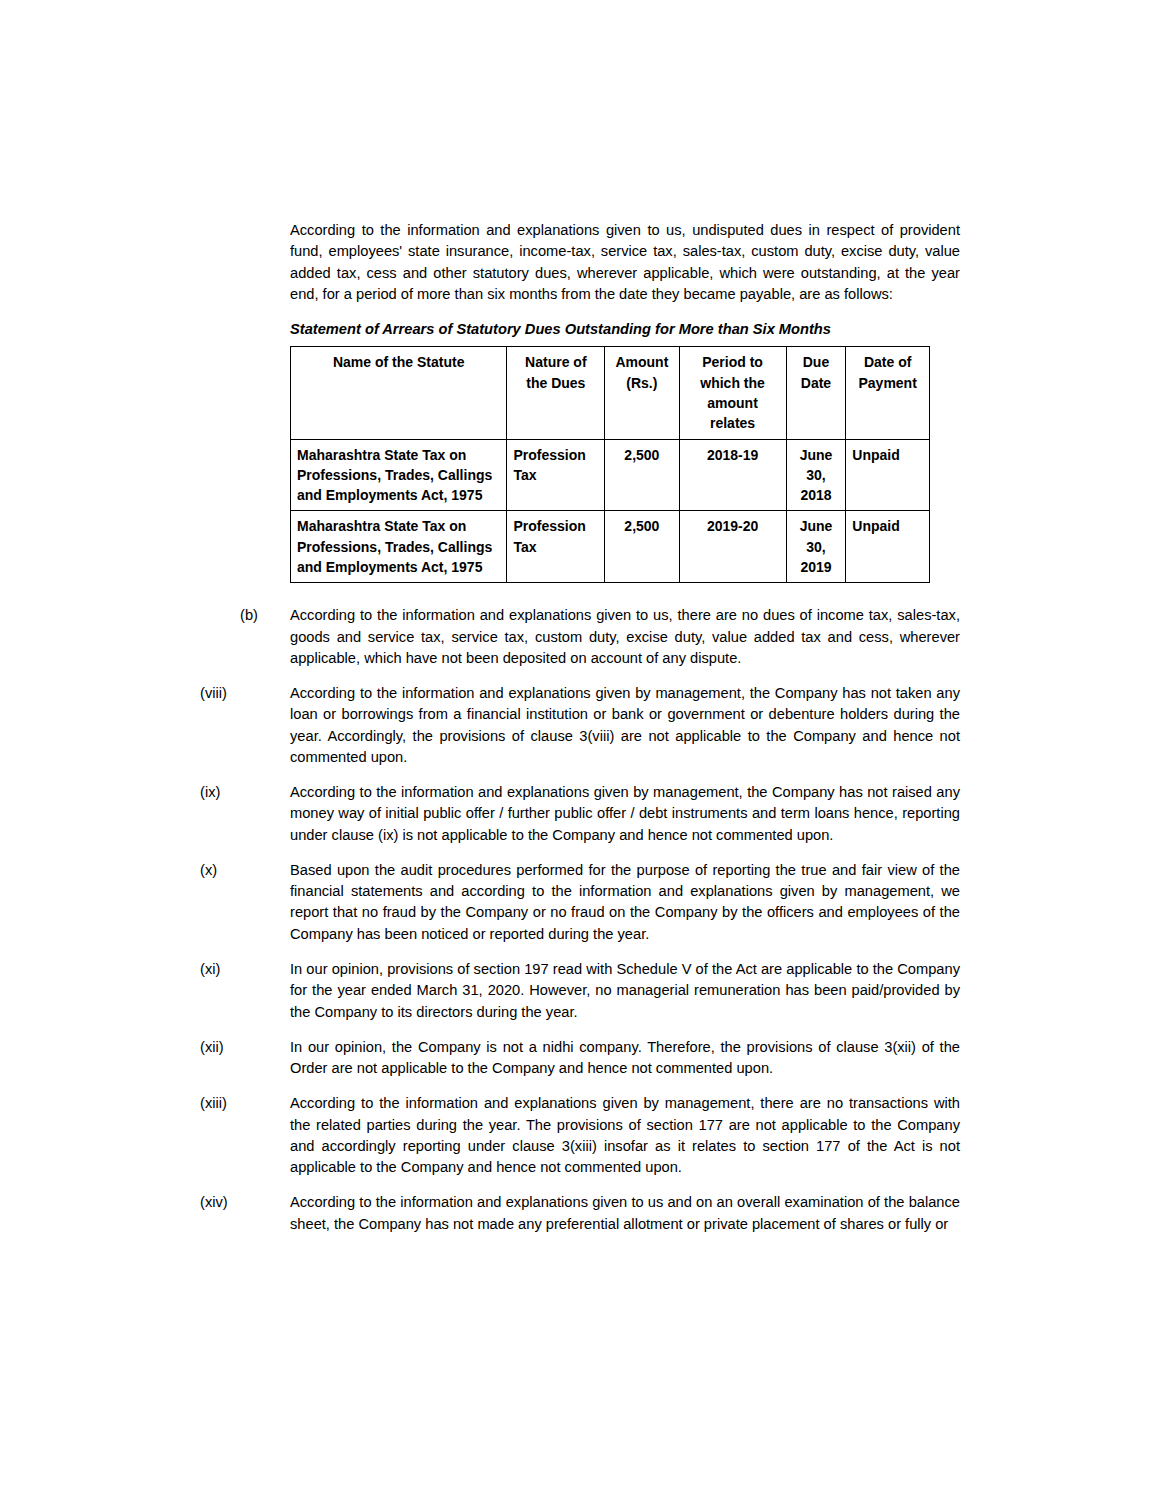According to the information and explanations given to us, undisputed dues in respect of provident fund, employees' state insurance, income-tax, service tax, sales-tax, custom duty, excise duty, value added tax, cess and other statutory dues, wherever applicable, which were outstanding, at the year end, for a period of more than six months from the date they became payable, are as follows:
Statement of Arrears of Statutory Dues Outstanding for More than Six Months
| Name of the Statute | Nature of the Dues | Amount (Rs.) | Period to which the amount relates | Due Date | Date of Payment |
| --- | --- | --- | --- | --- | --- |
| Maharashtra State Tax on Professions, Trades, Callings and Employments Act, 1975 | Profession Tax | 2,500 | 2018-19 | June 30, 2018 | Unpaid |
| Maharashtra State Tax on Professions, Trades, Callings and Employments Act, 1975 | Profession Tax | 2,500 | 2019-20 | June 30, 2019 | Unpaid |
(b)
According to the information and explanations given to us, there are no dues of income tax, sales-tax, goods and service tax, service tax, custom duty, excise duty, value added tax and cess, wherever applicable, which have not been deposited on account of any dispute.
(viii)
According to the information and explanations given by management, the Company has not taken any loan or borrowings from a financial institution or bank or government or debenture holders during the year. Accordingly, the provisions of clause 3(viii) are not applicable to the Company and hence not commented upon.
(ix)
According to the information and explanations given by management, the Company has not raised any money way of initial public offer / further public offer / debt instruments and term loans hence, reporting under clause (ix) is not applicable to the Company and hence not commented upon.
(x)
Based upon the audit procedures performed for the purpose of reporting the true and fair view of the financial statements and according to the information and explanations given by management, we report that no fraud by the Company or no fraud on the Company by the officers and employees of the Company has been noticed or reported during the year.
(xi)
In our opinion, provisions of section 197 read with Schedule V of the Act are applicable to the Company for the year ended March 31, 2020. However, no managerial remuneration has been paid/provided by the Company to its directors during the year.
(xii)
In our opinion, the Company is not a nidhi company. Therefore, the provisions of clause 3(xii) of the Order are not applicable to the Company and hence not commented upon.
(xiii)
According to the information and explanations given by management, there are no transactions with the related parties during the year. The provisions of section 177 are not applicable to the Company and accordingly reporting under clause 3(xiii) insofar as it relates to section 177 of the Act is not applicable to the Company and hence not commented upon.
(xiv)
According to the information and explanations given to us and on an overall examination of the balance sheet, the Company has not made any preferential allotment or private placement of shares or fully or